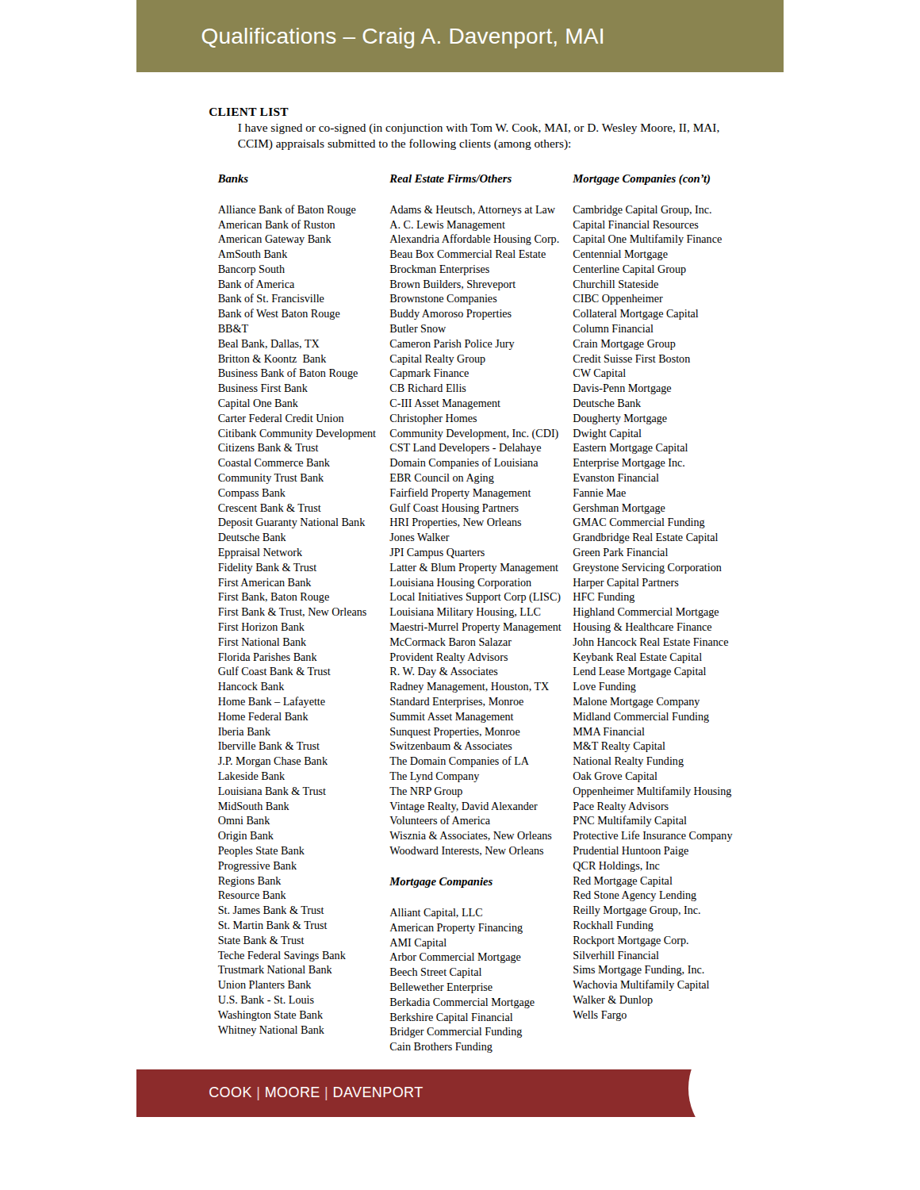Qualifications – Craig A. Davenport, MAI
CLIENT LIST
I have signed or co-signed (in conjunction with Tom W. Cook, MAI, or D. Wesley Moore, II, MAI, CCIM) appraisals submitted to the following clients (among others):
Banks
Alliance Bank of Baton Rouge
American Bank of Ruston
American Gateway Bank
AmSouth Bank
Bancorp South
Bank of America
Bank of St. Francisville
Bank of West Baton Rouge
BB&T
Beal Bank, Dallas, TX
Britton & Koontz Bank
Business Bank of Baton Rouge
Business First Bank
Capital One Bank
Carter Federal Credit Union
Citibank Community Development
Citizens Bank & Trust
Coastal Commerce Bank
Community Trust Bank
Compass Bank
Crescent Bank & Trust
Deposit Guaranty National Bank
Deutsche Bank
Eppraisal Network
Fidelity Bank & Trust
First American Bank
First Bank, Baton Rouge
First Bank & Trust, New Orleans
First Horizon Bank
First National Bank
Florida Parishes Bank
Gulf Coast Bank & Trust
Hancock Bank
Home Bank – Lafayette
Home Federal Bank
Iberia Bank
Iberville Bank & Trust
J.P. Morgan Chase Bank
Lakeside Bank
Louisiana Bank & Trust
MidSouth Bank
Omni Bank
Origin Bank
Peoples State Bank
Progressive Bank
Regions Bank
Resource Bank
St. James Bank & Trust
St. Martin Bank & Trust
State Bank & Trust
Teche Federal Savings Bank
Trustmark National Bank
Union Planters Bank
U.S. Bank - St. Louis
Washington State Bank
Whitney National Bank
Real Estate Firms/Others
Adams & Heutsch, Attorneys at Law
A. C. Lewis Management
Alexandria Affordable Housing Corp.
Beau Box Commercial Real Estate
Brockman Enterprises
Brown Builders, Shreveport
Brownstone Companies
Buddy Amoroso Properties
Butler Snow
Cameron Parish Police Jury
Capital Realty Group
Capmark Finance
CB Richard Ellis
C-III Asset Management
Christopher Homes
Community Development, Inc. (CDI)
CST Land Developers - Delahaye
Domain Companies of Louisiana
EBR Council on Aging
Fairfield Property Management
Gulf Coast Housing Partners
HRI Properties, New Orleans
Jones Walker
JPI Campus Quarters
Latter & Blum Property Management
Louisiana Housing Corporation
Local Initiatives Support Corp (LISC)
Louisiana Military Housing, LLC
Maestri-Murrel Property Management
McCormack Baron Salazar
Provident Realty Advisors
R. W. Day & Associates
Radney Management, Houston, TX
Standard Enterprises, Monroe
Summit Asset Management
Sunquest Properties, Monroe
Switzenbaum & Associates
The Domain Companies of LA
The Lynd Company
The NRP Group
Vintage Realty, David Alexander
Volunteers of America
Wisznia & Associates, New Orleans
Woodward Interests, New Orleans
Mortgage Companies
Alliant Capital, LLC
American Property Financing
AMI Capital
Arbor Commercial Mortgage
Beech Street Capital
Bellewether Enterprise
Berkadia Commercial Mortgage
Berkshire Capital Financial
Bridger Commercial Funding
Cain Brothers Funding
Mortgage Companies (con’t)
Cambridge Capital Group, Inc.
Capital Financial Resources
Capital One Multifamily Finance
Centennial Mortgage
Centerline Capital Group
Churchill Stateside
CIBC Oppenheimer
Collateral Mortgage Capital
Column Financial
Crain Mortgage Group
Credit Suisse First Boston
CW Capital
Davis-Penn Mortgage
Deutsche Bank
Dougherty Mortgage
Dwight Capital
Eastern Mortgage Capital
Enterprise Mortgage Inc.
Evanston Financial
Fannie Mae
Gershman Mortgage
GMAC Commercial Funding
Grandbridge Real Estate Capital
Green Park Financial
Greystone Servicing Corporation
Harper Capital Partners
HFC Funding
Highland Commercial Mortgage
Housing & Healthcare Finance
John Hancock Real Estate Finance
Keybank Real Estate Capital
Lend Lease Mortgage Capital
Love Funding
Malone Mortgage Company
Midland Commercial Funding
MMA Financial
M&T Realty Capital
National Realty Funding
Oak Grove Capital
Oppenheimer Multifamily Housing
Pace Realty Advisors
PNC Multifamily Capital
Protective Life Insurance Company
Prudential Huntoon Paige
QCR Holdings, Inc
Red Mortgage Capital
Red Stone Agency Lending
Reilly Mortgage Group, Inc.
Rockhall Funding
Rockport Mortgage Corp.
Silverhill Financial
Sims Mortgage Funding, Inc.
Wachovia Multifamily Capital
Walker & Dunlop
Wells Fargo
COOK | MOORE | DAVENPORT